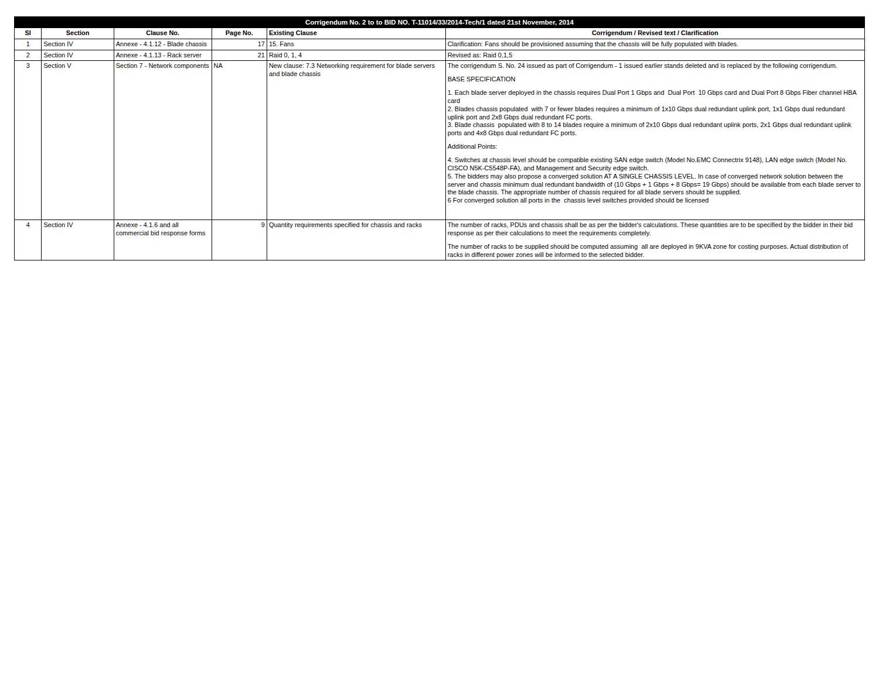Corrigendum No. 2 to to BID NO. T-11014/33/2014-Tech/1 dated 21st November, 2014
| Sl | Section | Clause No. | Page No. | Existing Clause | Corrigendum / Revised text / Clarification |
| --- | --- | --- | --- | --- | --- |
| 1 | Section IV | Annexe - 4.1.12 - Blade chassis | 17 | 15. Fans | Clarification: Fans should be provisioned assuming that the chassis will be fully populated with blades. |
| 2 | Section IV | Annexe - 4.1.13 - Rack server | 21 | Raid 0, 1, 4 | Revised as: Raid 0,1,5 |
| 3 | Section V | Section 7 - Network components | NA | New clause: 7.3 Networking requirement for blade servers and blade chassis | The corrigendum S. No. 24 issued as part of Corrigendum - 1 issued earlier stands deleted and is replaced by the following corrigendum. BASE SPECIFICATION 1. Each blade server deployed in the chassis requires Dual Port 1 Gbps and Dual Port 10 Gbps card and Dual Port 8 Gbps Fiber channel HBA card 2. Blades chassis populated with 7 or fewer blades requires a minimum of 1x10 Gbps dual redundant uplink port, 1x1 Gbps dual redundant uplink port and 2x8 Gbps dual redundant FC ports. 3. Blade chassis populated with 8 to 14 blades require a minimum of 2x10 Gbps dual redundant uplink ports, 2x1 Gbps dual redundant uplink ports and 4x8 Gbps dual redundant FC ports. Additional Points: 4. Switches at chassis level should be compatible existing SAN edge switch (Model No.EMC Connectrix 9148), LAN edge switch (Model No. CISCO N5K-C5548P-FA), and Management and Security edge switch. 5. The bidders may also propose a converged solution AT A SINGLE CHASSIS LEVEL. In case of converged network solution between the server and chassis minimum dual redundant bandwidth of (10 Gbps + 1 Gbps + 8 Gbps= 19 Gbps) should be available from each blade server to the blade chassis. The appropriate number of chassis required for all blade servers should be supplied. 6 For converged solution all ports in the chassis level switches provided should be licensed |
| 4 | Section IV | Annexe - 4.1.6 and all commercial bid response forms | 9 | Quantity requirements specified for chassis and racks | The number of racks, PDUs and chassis shall be as per the bidder's calculations. These quantities are to be specified by the bidder in their bid response as per their calculations to meet the requirements completely. The number of racks to be supplied should be computed assuming all are deployed in 9KVA zone for costing purposes. Actual distribution of racks in different power zones will be informed to the selected bidder. |